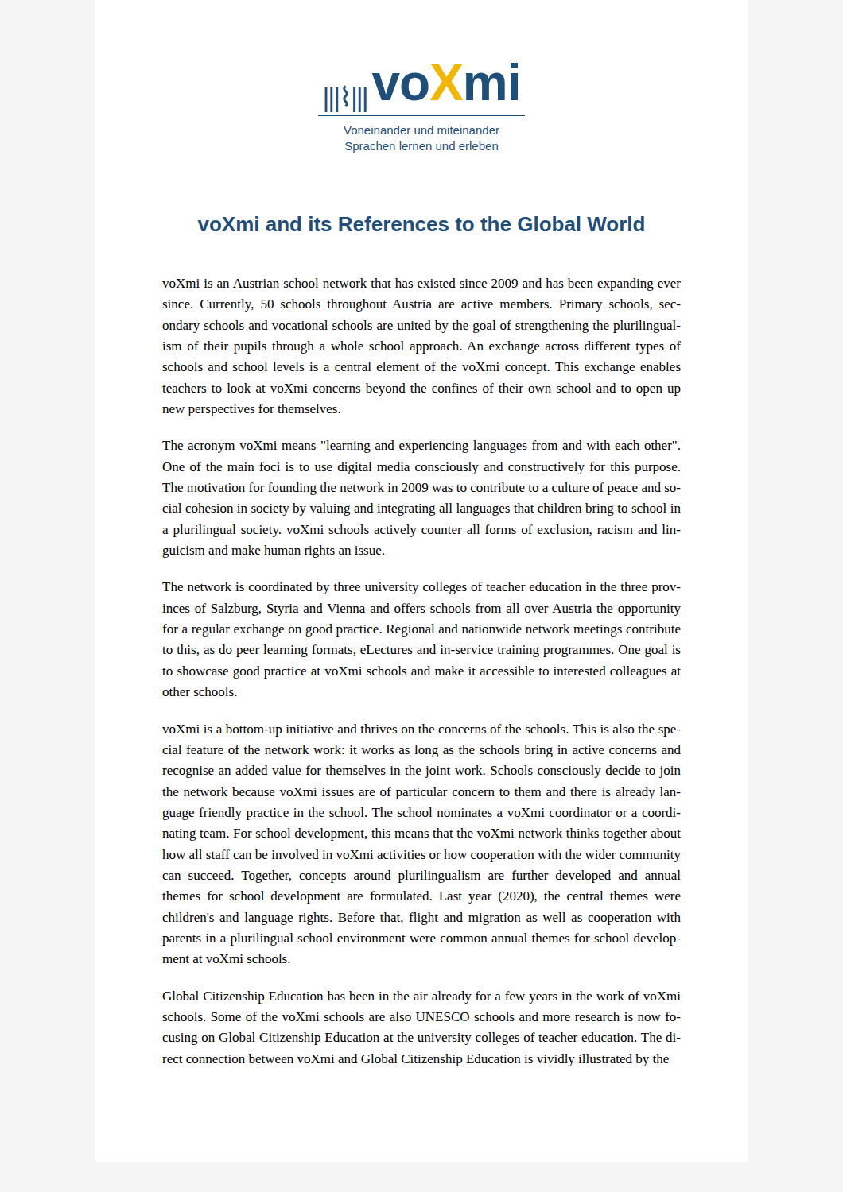|||⌇|||voXmi
Voneinander und miteinander
Sprachen lernen und erleben
voXmi and its References to the Global World
voXmi is an Austrian school network that has existed since 2009 and has been expanding ever since. Currently, 50 schools throughout Austria are active members. Primary schools, secondary schools and vocational schools are united by the goal of strengthening the plurilingualism of their pupils through a whole school approach. An exchange across different types of schools and school levels is a central element of the voXmi concept. This exchange enables teachers to look at voXmi concerns beyond the confines of their own school and to open up new perspectives for themselves.
The acronym voXmi means "learning and experiencing languages from and with each other". One of the main foci is to use digital media consciously and constructively for this purpose. The motivation for founding the network in 2009 was to contribute to a culture of peace and social cohesion in society by valuing and integrating all languages that children bring to school in a plurilingual society. voXmi schools actively counter all forms of exclusion, racism and linguicism and make human rights an issue.
The network is coordinated by three university colleges of teacher education in the three provinces of Salzburg, Styria and Vienna and offers schools from all over Austria the opportunity for a regular exchange on good practice. Regional and nationwide network meetings contribute to this, as do peer learning formats, eLectures and in-service training programmes. One goal is to showcase good practice at voXmi schools and make it accessible to interested colleagues at other schools.
voXmi is a bottom-up initiative and thrives on the concerns of the schools. This is also the special feature of the network work: it works as long as the schools bring in active concerns and recognise an added value for themselves in the joint work. Schools consciously decide to join the network because voXmi issues are of particular concern to them and there is already language friendly practice in the school. The school nominates a voXmi coordinator or a coordinating team. For school development, this means that the voXmi network thinks together about how all staff can be involved in voXmi activities or how cooperation with the wider community can succeed. Together, concepts around plurilingualism are further developed and annual themes for school development are formulated. Last year (2020), the central themes were children's and language rights. Before that, flight and migration as well as cooperation with parents in a plurilingual school environment were common annual themes for school development at voXmi schools.
Global Citizenship Education has been in the air already for a few years in the work of voXmi schools. Some of the voXmi schools are also UNESCO schools and more research is now focusing on Global Citizenship Education at the university colleges of teacher education. The direct connection between voXmi and Global Citizenship Education is vividly illustrated by the